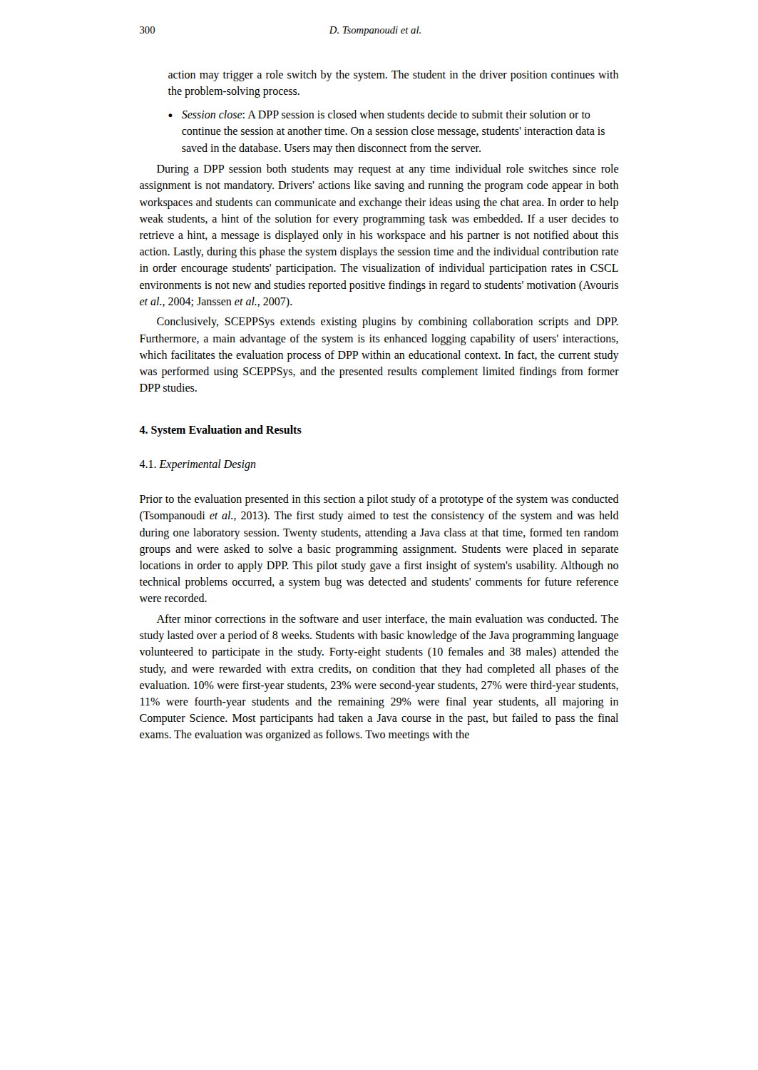300 D. Tsompanoudi et al.
action may trigger a role switch by the system. The student in the driver position continues with the problem-solving process.
Session close: A DPP session is closed when students decide to submit their solution or to continue the session at another time. On a session close message, students' interaction data is saved in the database. Users may then disconnect from the server.
During a DPP session both students may request at any time individual role switches since role assignment is not mandatory. Drivers' actions like saving and running the program code appear in both workspaces and students can communicate and exchange their ideas using the chat area. In order to help weak students, a hint of the solution for every programming task was embedded. If a user decides to retrieve a hint, a message is displayed only in his workspace and his partner is not notified about this action. Lastly, during this phase the system displays the session time and the individual contribution rate in order encourage students' participation. The visualization of individual participation rates in CSCL environments is not new and studies reported positive findings in regard to students' motivation (Avouris et al., 2004; Janssen et al., 2007).
Conclusively, SCEPPSys extends existing plugins by combining collaboration scripts and DPP. Furthermore, a main advantage of the system is its enhanced logging capability of users' interactions, which facilitates the evaluation process of DPP within an educational context. In fact, the current study was performed using SCEPPSys, and the presented results complement limited findings from former DPP studies.
4. System Evaluation and Results
4.1. Experimental Design
Prior to the evaluation presented in this section a pilot study of a prototype of the system was conducted (Tsompanoudi et al., 2013). The first study aimed to test the consistency of the system and was held during one laboratory session. Twenty students, attending a Java class at that time, formed ten random groups and were asked to solve a basic programming assignment. Students were placed in separate locations in order to apply DPP. This pilot study gave a first insight of system's usability. Although no technical problems occurred, a system bug was detected and students' comments for future reference were recorded.
After minor corrections in the software and user interface, the main evaluation was conducted. The study lasted over a period of 8 weeks. Students with basic knowledge of the Java programming language volunteered to participate in the study. Forty-eight students (10 females and 38 males) attended the study, and were rewarded with extra credits, on condition that they had completed all phases of the evaluation. 10% were first-year students, 23% were second-year students, 27% were third-year students, 11% were fourth-year students and the remaining 29% were final year students, all majoring in Computer Science. Most participants had taken a Java course in the past, but failed to pass the final exams. The evaluation was organized as follows. Two meetings with the